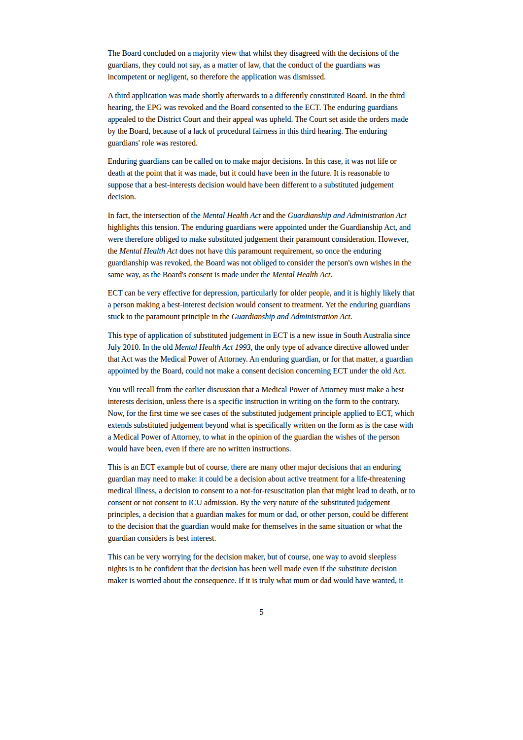The Board concluded on a majority view that whilst they disagreed with the decisions of the guardians, they could not say, as a matter of law, that the conduct of the guardians was incompetent or negligent, so therefore the application was dismissed.
A third application was made shortly afterwards to a differently constituted Board. In the third hearing, the EPG was revoked and the Board consented to the ECT. The enduring guardians appealed to the District Court and their appeal was upheld. The Court set aside the orders made by the Board, because of a lack of procedural fairness in this third hearing. The enduring guardians' role was restored.
Enduring guardians can be called on to make major decisions. In this case, it was not life or death at the point that it was made, but it could have been in the future. It is reasonable to suppose that a best-interests decision would have been different to a substituted judgement decision.
In fact, the intersection of the Mental Health Act and the Guardianship and Administration Act highlights this tension. The enduring guardians were appointed under the Guardianship Act, and were therefore obliged to make substituted judgement their paramount consideration. However, the Mental Health Act does not have this paramount requirement, so once the enduring guardianship was revoked, the Board was not obliged to consider the person's own wishes in the same way, as the Board's consent is made under the Mental Health Act.
ECT can be very effective for depression, particularly for older people, and it is highly likely that a person making a best-interest decision would consent to treatment. Yet the enduring guardians stuck to the paramount principle in the Guardianship and Administration Act.
This type of application of substituted judgement in ECT is a new issue in South Australia since July 2010. In the old Mental Health Act 1993, the only type of advance directive allowed under that Act was the Medical Power of Attorney. An enduring guardian, or for that matter, a guardian appointed by the Board, could not make a consent decision concerning ECT under the old Act.
You will recall from the earlier discussion that a Medical Power of Attorney must make a best interests decision, unless there is a specific instruction in writing on the form to the contrary. Now, for the first time we see cases of the substituted judgement principle applied to ECT, which extends substituted judgement beyond what is specifically written on the form as is the case with a Medical Power of Attorney, to what in the opinion of the guardian the wishes of the person would have been, even if there are no written instructions.
This is an ECT example but of course, there are many other major decisions that an enduring guardian may need to make: it could be a decision about active treatment for a life-threatening medical illness, a decision to consent to a not-for-resuscitation plan that might lead to death, or to consent or not consent to ICU admission. By the very nature of the substituted judgement principles, a decision that a guardian makes for mum or dad, or other person, could be different to the decision that the guardian would make for themselves in the same situation or what the guardian considers is best interest.
This can be very worrying for the decision maker, but of course, one way to avoid sleepless nights is to be confident that the decision has been well made even if the substitute decision maker is worried about the consequence. If it is truly what mum or dad would have wanted, it
5